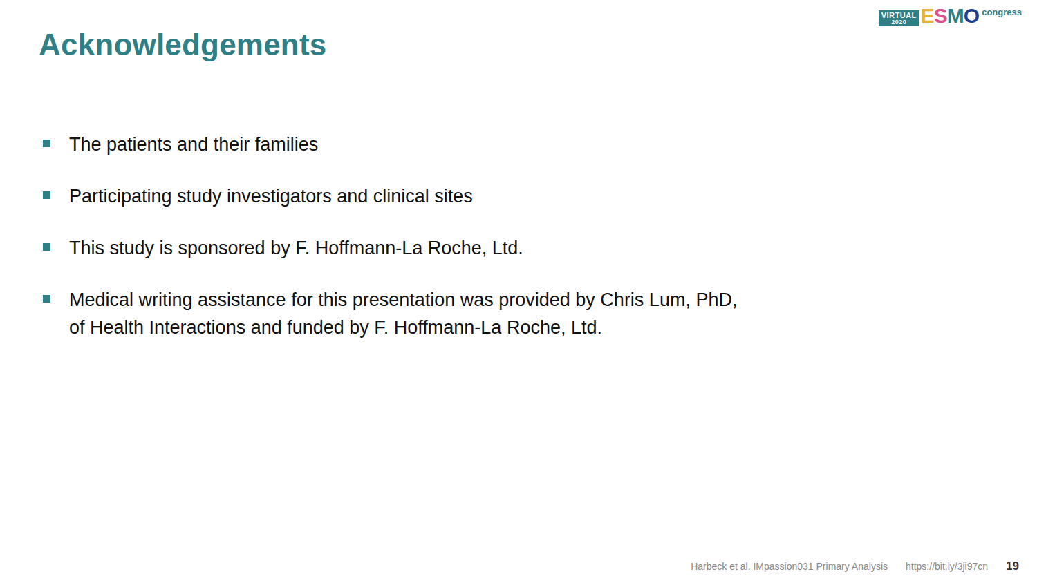VIRTUAL2020
ESMO
congress
Acknowledgements
The patients and their families
Participating study investigators and clinical sites
This study is sponsored by F. Hoffmann-La Roche, Ltd.
Medical writing assistance for this presentation was provided by Chris Lum, PhD,
of Health Interactions and funded by F. Hoffmann-La Roche, Ltd.
Harbeck et al. IMpassion031 Primary Analysis https://bit.ly/3ji97cn 19